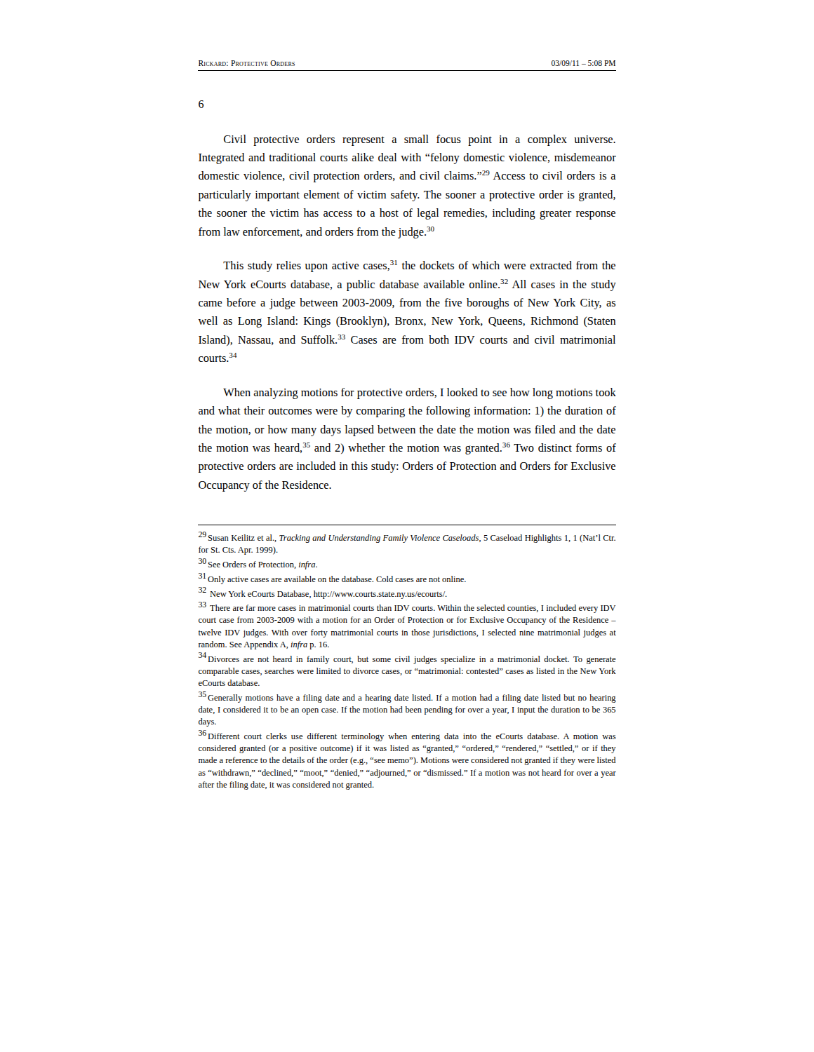Rickard: Protective Orders 03/09/11 – 5:08 PM
6
Civil protective orders represent a small focus point in a complex universe. Integrated and traditional courts alike deal with “felony domestic violence, misdemeanor domestic violence, civil protection orders, and civil claims.”29 Access to civil orders is a particularly important element of victim safety. The sooner a protective order is granted, the sooner the victim has access to a host of legal remedies, including greater response from law enforcement, and orders from the judge.30
This study relies upon active cases,31 the dockets of which were extracted from the New York eCourts database, a public database available online.32 All cases in the study came before a judge between 2003-2009, from the five boroughs of New York City, as well as Long Island: Kings (Brooklyn), Bronx, New York, Queens, Richmond (Staten Island), Nassau, and Suffolk.33 Cases are from both IDV courts and civil matrimonial courts.34
When analyzing motions for protective orders, I looked to see how long motions took and what their outcomes were by comparing the following information: 1) the duration of the motion, or how many days lapsed between the date the motion was filed and the date the motion was heard,35 and 2) whether the motion was granted.36 Two distinct forms of protective orders are included in this study: Orders of Protection and Orders for Exclusive Occupancy of the Residence.
29 Susan Keilitz et al., Tracking and Understanding Family Violence Caseloads, 5 Caseload Highlights 1, 1 (Nat’l Ctr. for St. Cts. Apr. 1999).
30 See Orders of Protection, infra.
31 Only active cases are available on the database. Cold cases are not online.
32 New York eCourts Database, http://www.courts.state.ny.us/ecourts/.
33 There are far more cases in matrimonial courts than IDV courts. Within the selected counties, I included every IDV court case from 2003-2009 with a motion for an Order of Protection or for Exclusive Occupancy of the Residence – twelve IDV judges. With over forty matrimonial courts in those jurisdictions, I selected nine matrimonial judges at random. See Appendix A, infra p. 16.
34 Divorces are not heard in family court, but some civil judges specialize in a matrimonial docket. To generate comparable cases, searches were limited to divorce cases, or “matrimonial: contested” cases as listed in the New York eCourts database.
35 Generally motions have a filing date and a hearing date listed. If a motion had a filing date listed but no hearing date, I considered it to be an open case. If the motion had been pending for over a year, I input the duration to be 365 days.
36 Different court clerks use different terminology when entering data into the eCourts database. A motion was considered granted (or a positive outcome) if it was listed as “granted,” “ordered,” “rendered,” “settled,” or if they made a reference to the details of the order (e.g., “see memo”). Motions were considered not granted if they were listed as “withdrawn,” “declined,” “moot,” “denied,” “adjourned,” or “dismissed.” If a motion was not heard for over a year after the filing date, it was considered not granted.